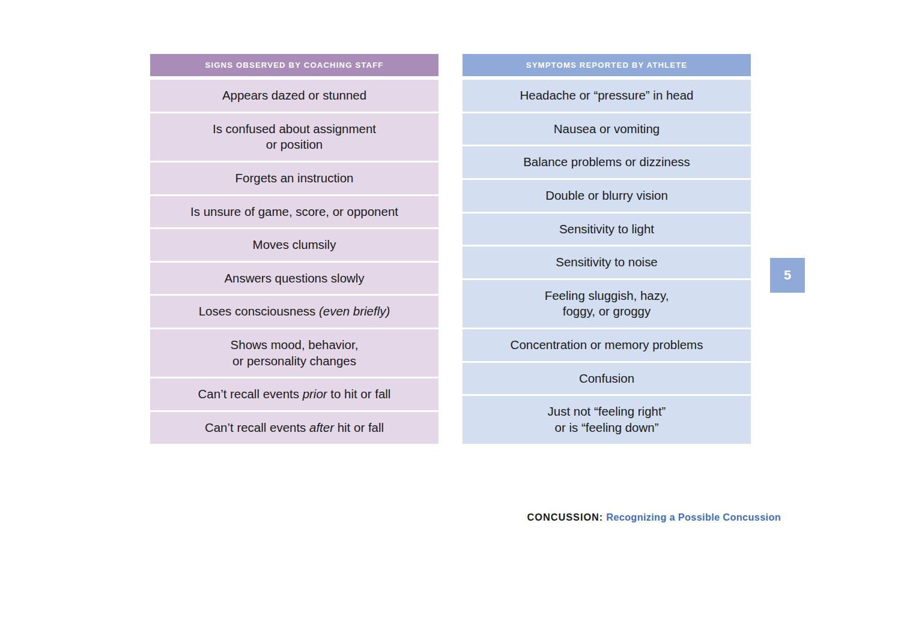5
Signs Observed by Coaching Staff
| Appears dazed or stunned |
| Is confused about assignment or position |
| Forgets an instruction |
| Is unsure of game, score, or opponent |
| Moves clumsily |
| Answers questions slowly |
| Loses consciousness (even briefly) |
| Shows mood, behavior, or personality changes |
| Can’t recall events prior to hit or fall |
| Can’t recall events after hit or fall |
Symptoms Reported by Athlete
| Headache or “pressure” in head |
| Nausea or vomiting |
| Balance problems or dizziness |
| Double or blurry vision |
| Sensitivity to light |
| Sensitivity to noise |
| Feeling sluggish, hazy, foggy, or groggy |
| Concentration or memory problems |
| Confusion |
| Just not “feeling right” or is “feeling down” |
CONCUSSION: Recognizing a Possible Concussion